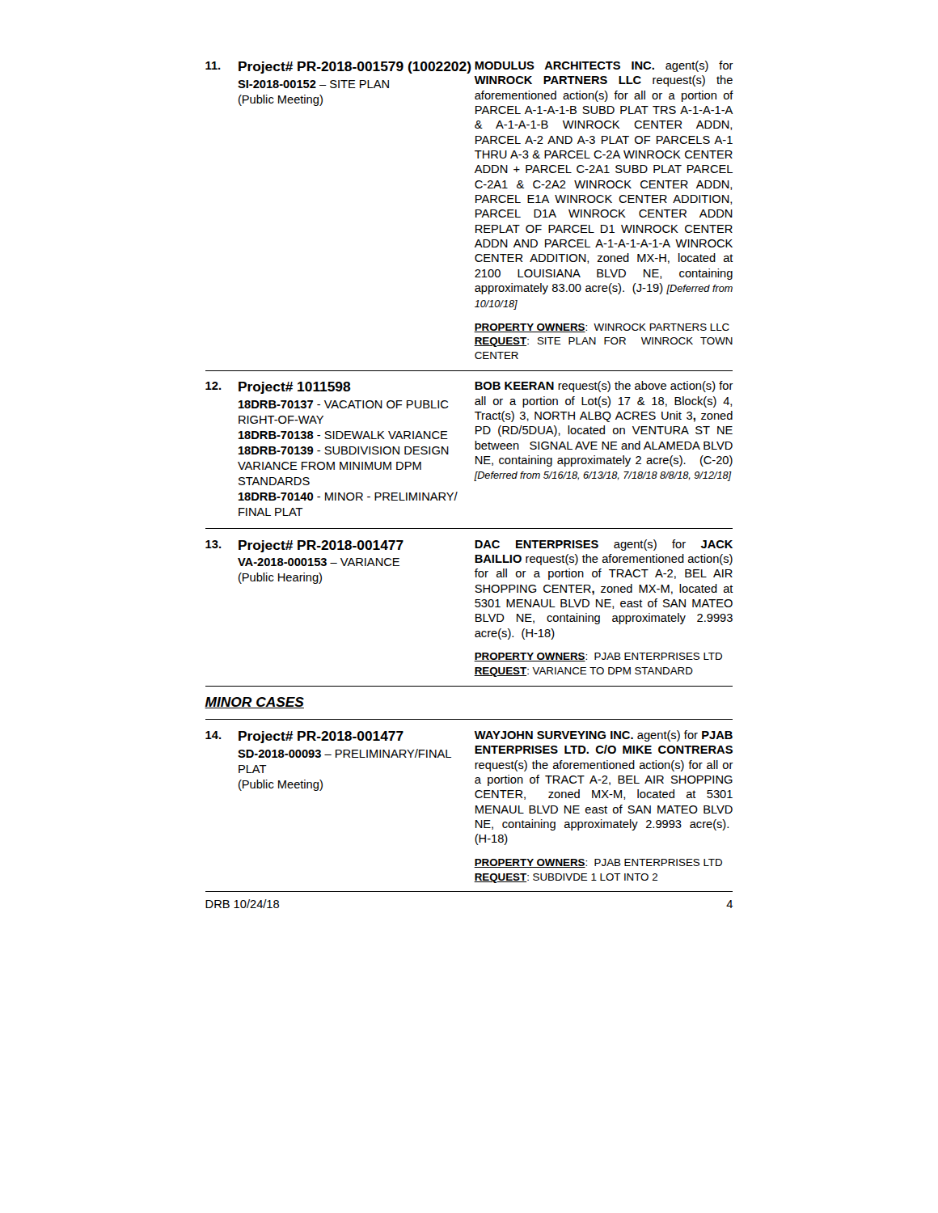| 11. | Project# PR-2018-001579 (1002202) SI-2018-00152 – SITE PLAN (Public Meeting) | MODULUS ARCHITECTS INC. agent(s) for WINROCK PARTNERS LLC request(s) the aforementioned action(s) for all or a portion of PARCEL A-1-A-1-B SUBD PLAT TRS A-1-A-1-A & A-1-A-1-B WINROCK CENTER ADDN, PARCEL A-2 AND A-3 PLAT OF PARCELS A-1 THRU A-3 & PARCEL C-2A WINROCK CENTER ADDN + PARCEL C-2A1 SUBD PLAT PARCEL C-2A1 & C-2A2 WINROCK CENTER ADDN, PARCEL E1A WINROCK CENTER ADDITION, PARCEL D1A WINROCK CENTER ADDN REPLAT OF PARCEL D1 WINROCK CENTER ADDN AND PARCEL A-1-A-1-A-1-A WINROCK CENTER ADDITION, zoned MX-H, located at 2100 LOUISIANA BLVD NE, containing approximately 83.00 acre(s). (J-19) [Deferred from 10/10/18] PROPERTY OWNERS : WINROCK PARTNERS LLC REQUEST : SITE PLAN FOR WINROCK TOWN CENTER |
| 12. | Project# 1011598 18DRB-70137 - VACATION OF PUBLIC RIGHT-OF-WAY 18DRB-70138 - SIDEWALK VARIANCE 18DRB-70139 - SUBDIVISION DESIGN VARIANCE FROM MINIMUM DPM STANDARDS 18DRB-70140 - MINOR - PRELIMINARY/ FINAL PLAT | BOB KEERAN request(s) the above action(s) for all or a portion of Lot(s) 17 & 18, Block(s) 4, Tract(s) 3, NORTH ALBQ ACRES Unit 3 , zoned PD (RD/5DUA), located on VENTURA ST NE between SIGNAL AVE NE and ALAMEDA BLVD NE, containing approximately 2 acre(s). (C-20) [Deferred from 5/16/18, 6/13/18, 7/18/18 8/8/18, 9/12/18] |
| 13. | Project# PR-2018-001477 VA-2018-000153 – VARIANCE (Public Hearing) | DAC ENTERPRISES agent(s) for JACK BAILLIO request(s) the aforementioned action(s) for all or a portion of TRACT A-2, BEL AIR SHOPPING CENTER , zoned MX-M, located at 5301 MENAUL BLVD NE, east of SAN MATEO BLVD NE, containing approximately 2.9993 acre(s). (H-18) PROPERTY OWNERS : PJAB ENTERPRISES LTD REQUEST : VARIANCE TO DPM STANDARD |
MINOR CASES
| 14. | Project# PR-2018-001477 SD-2018-00093 – PRELIMINARY/FINAL PLAT (Public Meeting) | WAYJOHN SURVEYING INC. agent(s) for PJAB ENTERPRISES LTD. C/O MIKE CONTRERAS request(s) the aforementioned action(s) for all or a portion of TRACT A-2, BEL AIR SHOPPING CENTER, zoned MX-M, located at 5301 MENAUL BLVD NE east of SAN MATEO BLVD NE, containing approximately 2.9993 acre(s). (H-18) PROPERTY OWNERS : PJAB ENTERPRISES LTD REQUEST : SUBDIVDE 1 LOT INTO 2 |
DRB 10/24/18 4